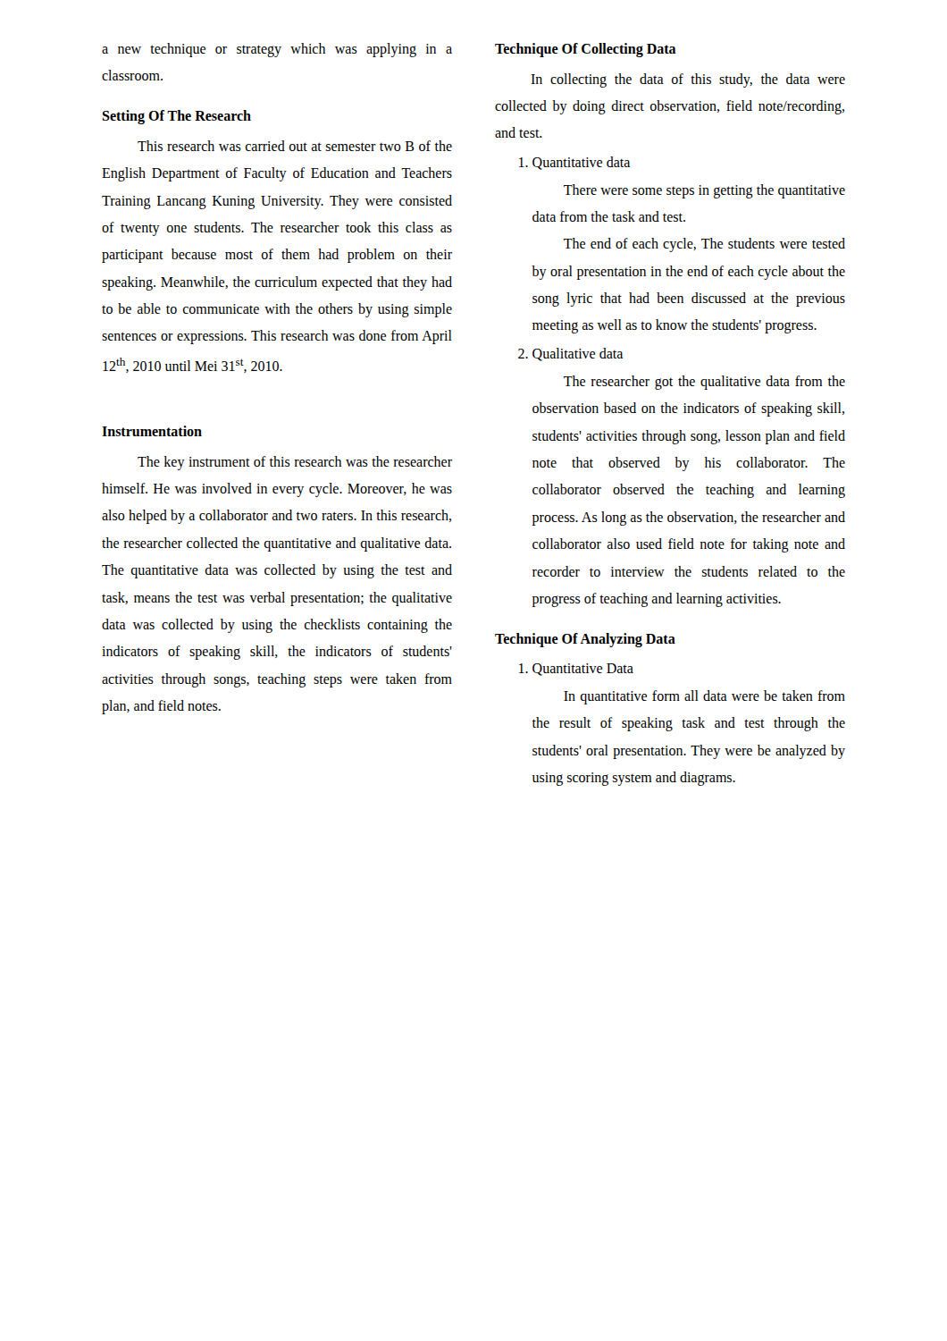a new technique or strategy which was applying in a classroom.
Setting Of The Research
This research was carried out at semester two B of the English Department of Faculty of Education and Teachers Training Lancang Kuning University. They were consisted of twenty one students. The researcher took this class as participant because most of them had problem on their speaking. Meanwhile, the curriculum expected that they had to be able to communicate with the others by using simple sentences or expressions. This research was done from April 12th, 2010 until Mei 31st, 2010.
Instrumentation
The key instrument of this research was the researcher himself. He was involved in every cycle. Moreover, he was also helped by a collaborator and two raters. In this research, the researcher collected the quantitative and qualitative data. The quantitative data was collected by using the test and task, means the test was verbal presentation; the qualitative data was collected by using the checklists containing the indicators of speaking skill, the indicators of students' activities through songs, teaching steps were taken from plan, and field notes.
Technique Of Collecting Data
In collecting the data of this study, the data were collected by doing direct observation, field note/recording, and test.
Quantitative data
There were some steps in getting the quantitative data from the task and test.
The end of each cycle, The students were tested by oral presentation in the end of each cycle about the song lyric that had been discussed at the previous meeting as well as to know the students' progress.
Qualitative data
The researcher got the qualitative data from the observation based on the indicators of speaking skill, students' activities through song, lesson plan and field note that observed by his collaborator. The collaborator observed the teaching and learning process. As long as the observation, the researcher and collaborator also used field note for taking note and recorder to interview the students related to the progress of teaching and learning activities.
Technique Of Analyzing Data
Quantitative Data
In quantitative form all data were be taken from the result of speaking task and test through the students' oral presentation. They were be analyzed by using scoring system and diagrams.